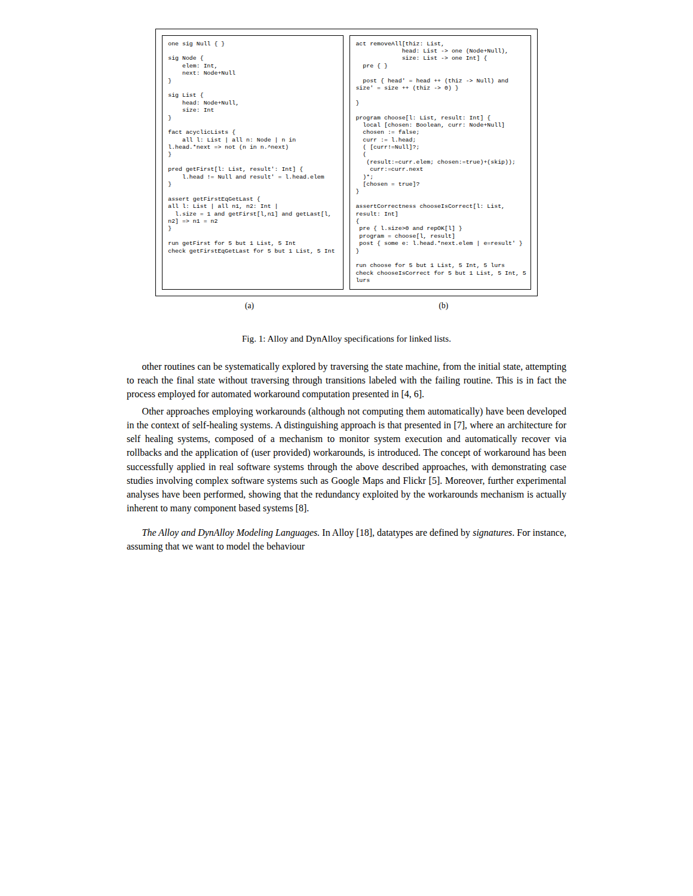one sig Null { }

sig Node {
    elem: Int,
    next: Node+Null
}

sig List {
    head: Node+Null,
    size: Int
}

fact acyclicLists {
    all l: List | all n: Node | n in
l.head.*next => not (n in n.^next)
}

pred getFirst[l: List, result': Int] {
    l.head != Null and result' = l.head.elem
}

assert getFirstEqGetLast {
all l: List | all n1, n2: Int |
  l.size = 1 and getFirst[l,n1] and getLast[l,
n2] => n1 = n2
}

run getFirst for 5 but 1 List, 5 Int
check getFirstEqGetLast for 5 but 1 List, 5 Int
act removeAll[thiz: List,
             head: List -> one (Node+Null),
             size: List -> one Int] {
  pre { }

  post { head' = head ++ (thiz -> Null) and
size' = size ++ (thiz -> 0) }

}

program choose[l: List, result: Int] {
  local [chosen: Boolean, curr: Node+Null]
  chosen := false;
  curr := l.head;
  ( [curr!=Null]?;
  (
   (result:=curr.elem; chosen:=true)+(skip));
    curr:=curr.next
  )*;
  [chosen = true]?
}

assertCorrectness chooseIsCorrect[l: List,
result: Int]
{
 pre { l.size>0 and repOK[l] }
 program = choose[l, result]
 post { some e: l.head.*next.elem | e=result' }
}

run choose for 5 but 1 List, 5 Int, 5 lurs
check chooseIsCorrect for 5 but 1 List, 5 Int, 5
lurs
(a) (b)
Fig. 1: Alloy and DynAlloy specifications for linked lists.
other routines can be systematically explored by traversing the state machine, from the initial state, attempting to reach the final state without traversing through transitions labeled with the failing routine. This is in fact the process employed for automated workaround computation presented in [4, 6].
Other approaches employing workarounds (although not computing them automatically) have been developed in the context of self-healing systems. A distinguishing approach is that presented in [7], where an architecture for self healing systems, composed of a mechanism to monitor system execution and automatically recover via rollbacks and the application of (user provided) workarounds, is introduced. The concept of workaround has been successfully applied in real software systems through the above described approaches, with demonstrating case studies involving complex software systems such as Google Maps and Flickr [5]. Moreover, further experimental analyses have been performed, showing that the redundancy exploited by the workarounds mechanism is actually inherent to many component based systems [8].
The Alloy and DynAlloy Modeling Languages. In Alloy [18], datatypes are defined by signatures. For instance, assuming that we want to model the behaviour